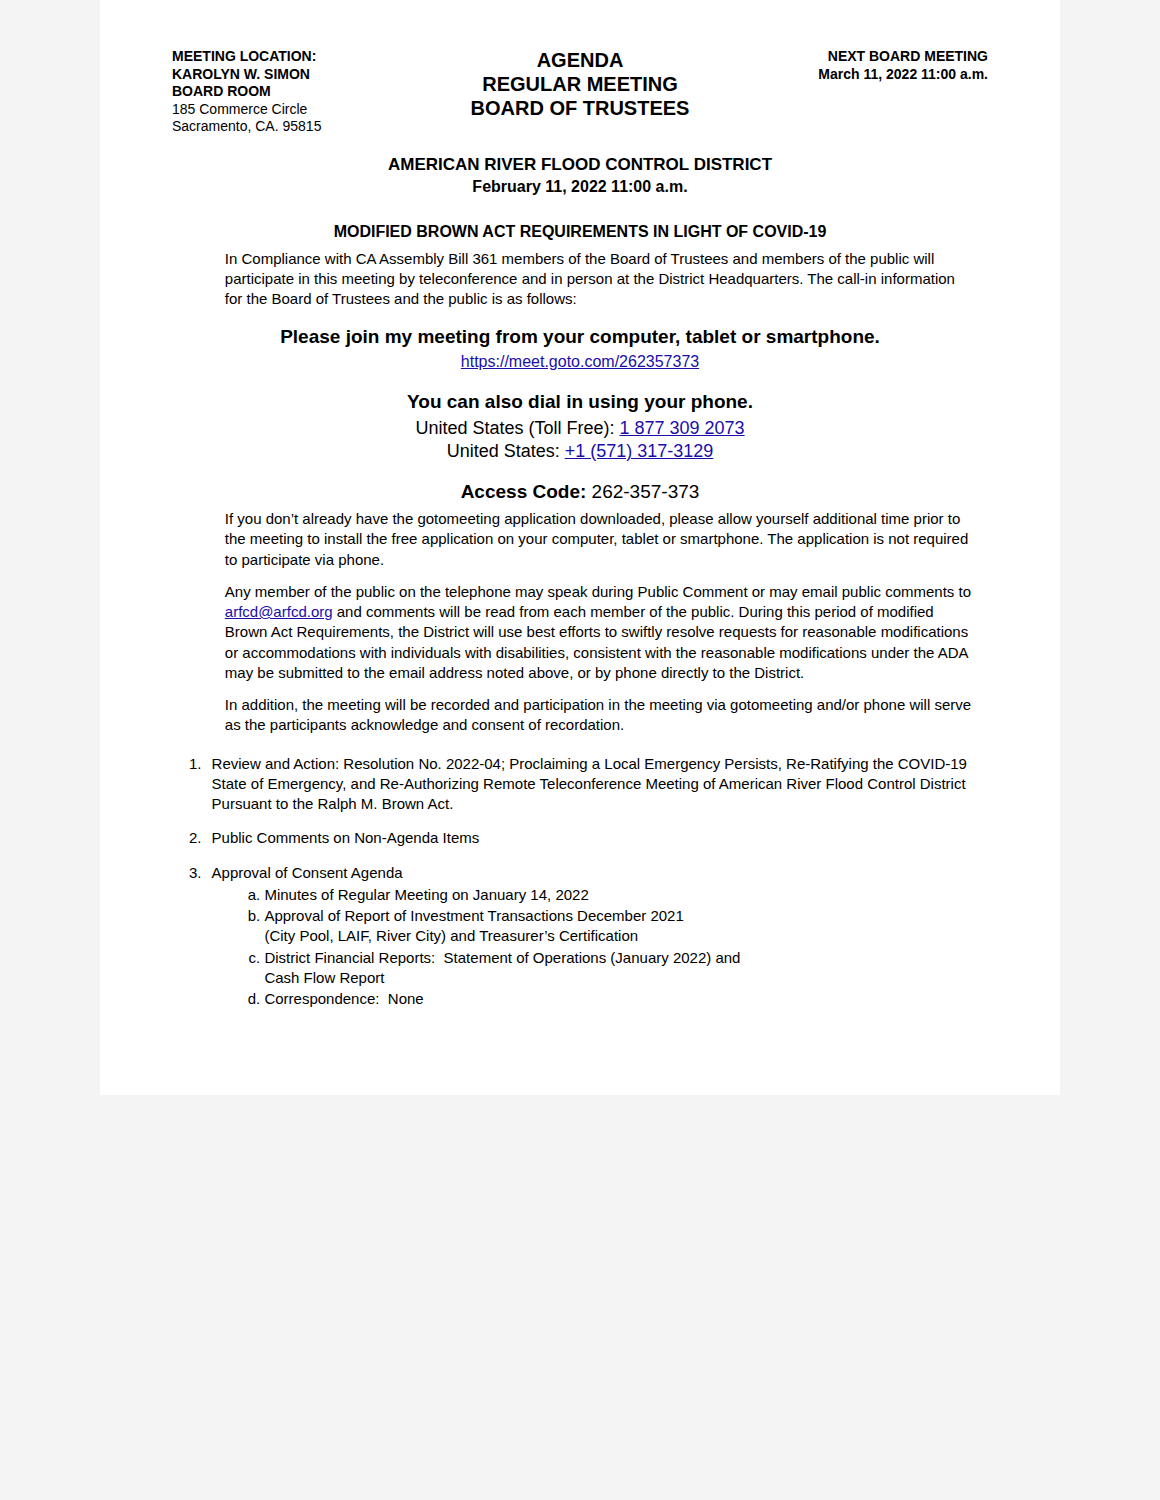MEETING LOCATION:
KAROLYN W. SIMON
BOARD ROOM
185 Commerce Circle
Sacramento, CA. 95815
AGENDA
REGULAR MEETING
BOARD OF TRUSTEES
NEXT BOARD MEETING
March 11, 2022 11:00 a.m.
AMERICAN RIVER FLOOD CONTROL DISTRICT
February 11, 2022 11:00 a.m.
MODIFIED BROWN ACT REQUIREMENTS IN LIGHT OF COVID-19
In Compliance with CA Assembly Bill 361 members of the Board of Trustees and members of the public will participate in this meeting by teleconference and in person at the District Headquarters. The call-in information for the Board of Trustees and the public is as follows:
Please join my meeting from your computer, tablet or smartphone.
https://meet.goto.com/262357373
You can also dial in using your phone.
United States (Toll Free): 1 877 309 2073
United States: +1 (571) 317-3129
Access Code: 262-357-373
If you don’t already have the gotomeeting application downloaded, please allow yourself additional time prior to the meeting to install the free application on your computer, tablet or smartphone. The application is not required to participate via phone.
Any member of the public on the telephone may speak during Public Comment or may email public comments to arfcd@arfcd.org and comments will be read from each member of the public. During this period of modified Brown Act Requirements, the District will use best efforts to swiftly resolve requests for reasonable modifications or accommodations with individuals with disabilities, consistent with the reasonable modifications under the ADA may be submitted to the email address noted above, or by phone directly to the District.
In addition, the meeting will be recorded and participation in the meeting via gotomeeting and/or phone will serve as the participants acknowledge and consent of recordation.
Review and Action: Resolution No. 2022-04; Proclaiming a Local Emergency Persists, Re-Ratifying the COVID-19 State of Emergency, and Re-Authorizing Remote Teleconference Meeting of American River Flood Control District Pursuant to the Ralph M. Brown Act.
Public Comments on Non-Agenda Items
Approval of Consent Agenda
Minutes of Regular Meeting on January 14, 2022
Approval of Report of Investment Transactions December 2021
(City Pool, LAIF, River City) and Treasurer’s Certification
District Financial Reports: Statement of Operations (January 2022) and
Cash Flow Report
Correspondence: None